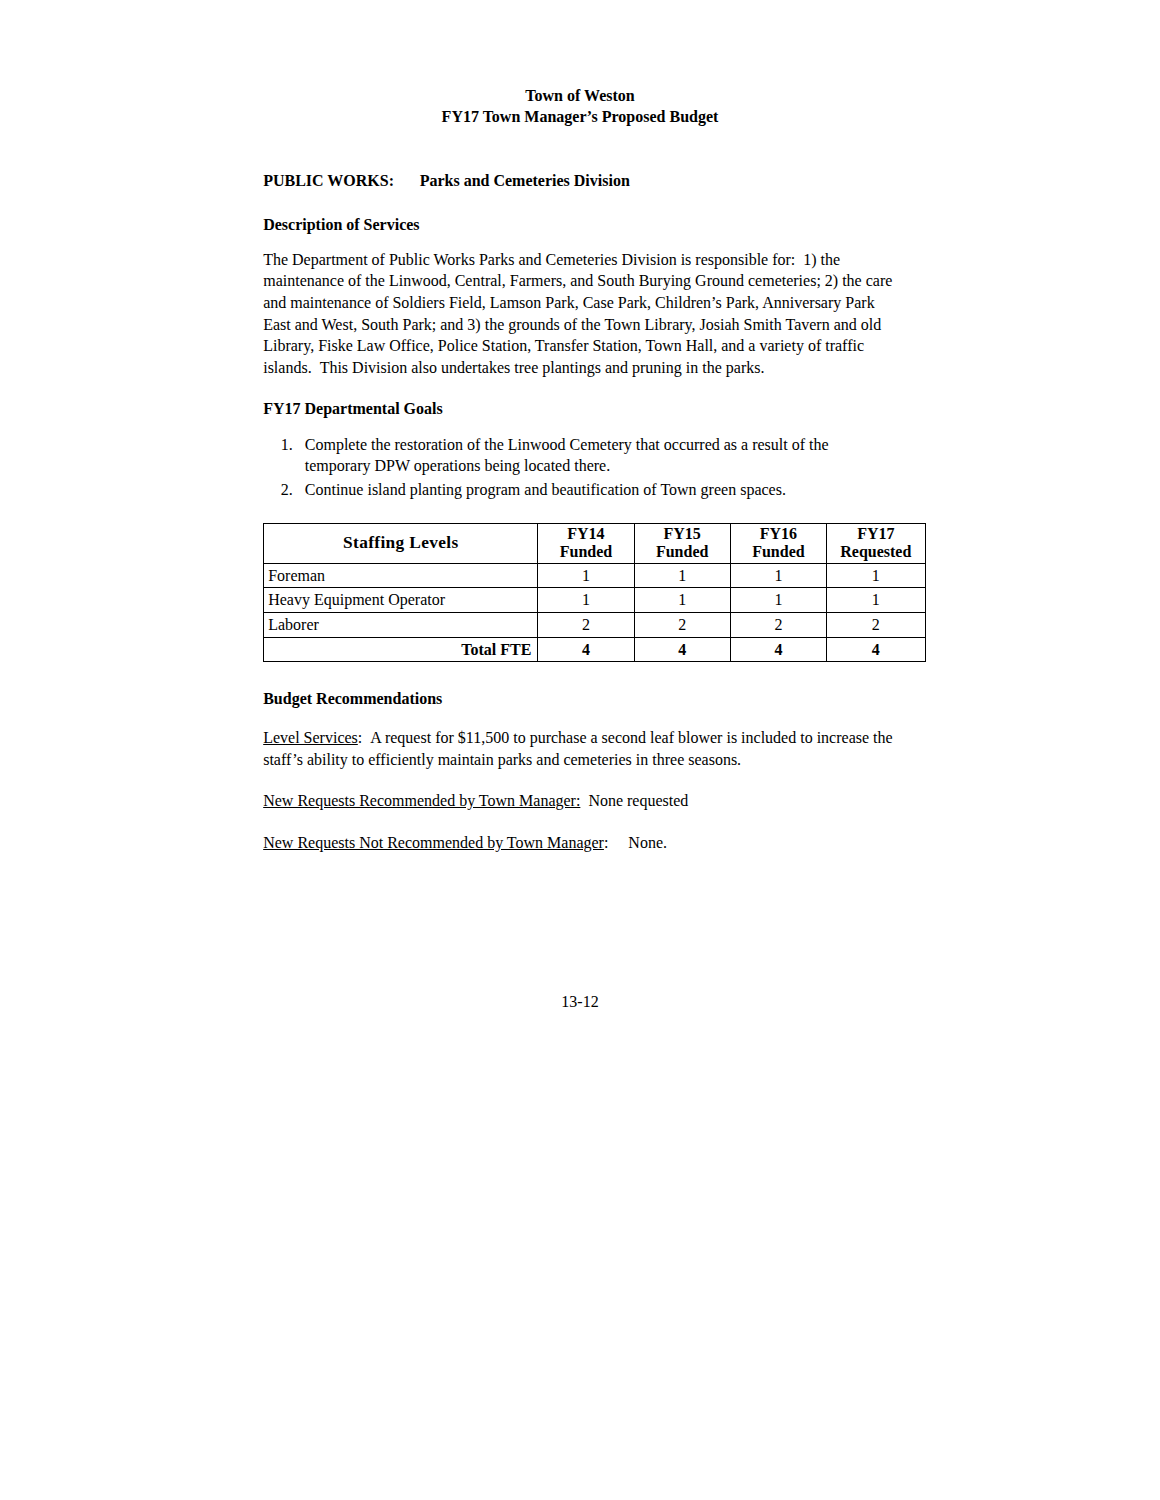Town of Weston
FY17 Town Manager’s Proposed Budget
PUBLIC WORKS: Parks and Cemeteries Division
Description of Services
The Department of Public Works Parks and Cemeteries Division is responsible for: 1) the maintenance of the Linwood, Central, Farmers, and South Burying Ground cemeteries; 2) the care and maintenance of Soldiers Field, Lamson Park, Case Park, Children’s Park, Anniversary Park East and West, South Park; and 3) the grounds of the Town Library, Josiah Smith Tavern and old Library, Fiske Law Office, Police Station, Transfer Station, Town Hall, and a variety of traffic islands. This Division also undertakes tree plantings and pruning in the parks.
FY17 Departmental Goals
Complete the restoration of the Linwood Cemetery that occurred as a result of the temporary DPW operations being located there.
Continue island planting program and beautification of Town green spaces.
| Staffing Levels | FY14 Funded | FY15 Funded | FY16 Funded | FY17 Requested |
| --- | --- | --- | --- | --- |
| Foreman | 1 | 1 | 1 | 1 |
| Heavy Equipment Operator | 1 | 1 | 1 | 1 |
| Laborer | 2 | 2 | 2 | 2 |
| Total FTE | 4 | 4 | 4 | 4 |
Budget Recommendations
Level Services: A request for $11,500 to purchase a second leaf blower is included to increase the staff’s ability to efficiently maintain parks and cemeteries in three seasons.
New Requests Recommended by Town Manager: None requested
New Requests Not Recommended by Town Manager: None.
13-12